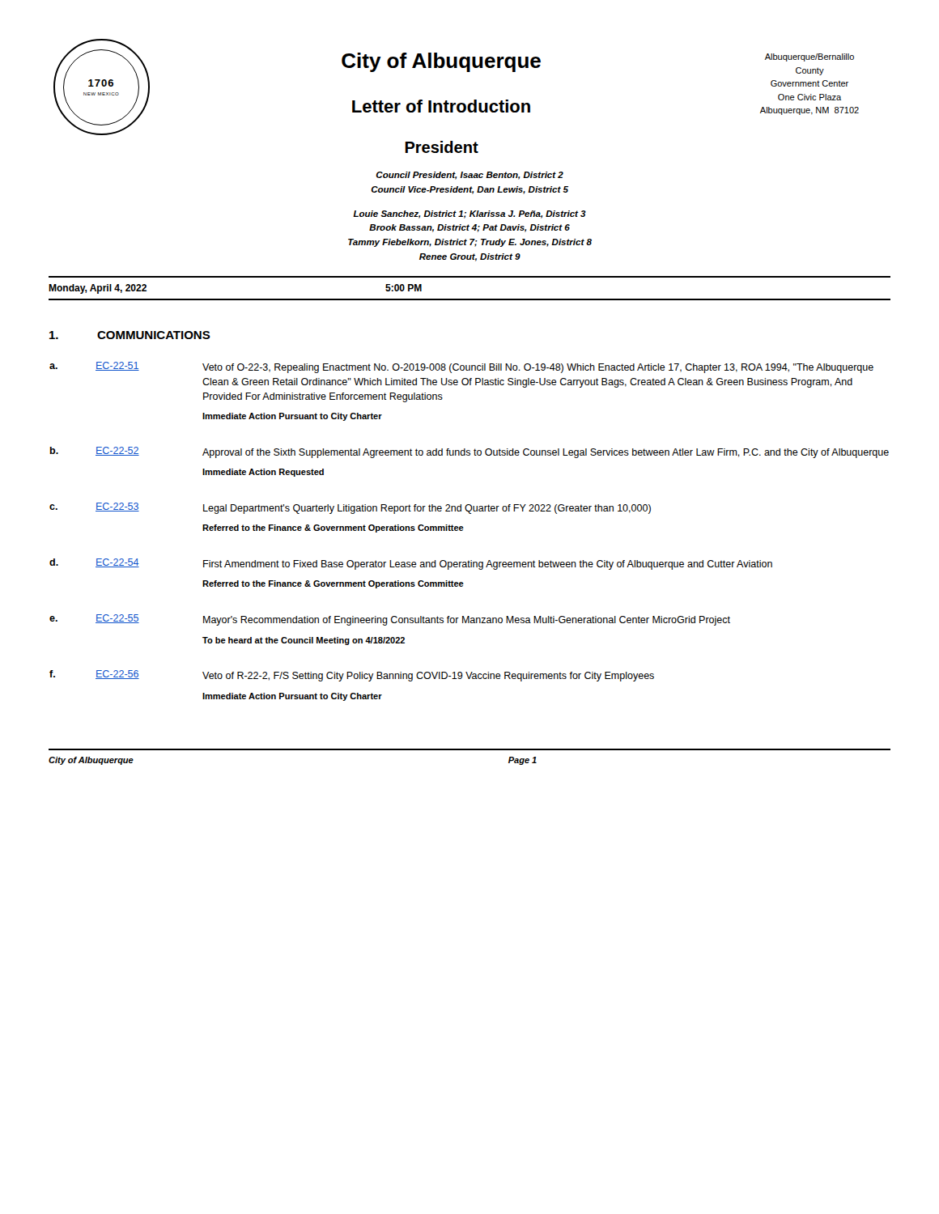1706
NEW MEXICO
City of Albuquerque
Letter of Introduction
President
Albuquerque/Bernalillo
County
Government Center
One Civic Plaza
Albuquerque, NM 87102
Council President, Isaac Benton, District 2
Council Vice-President, Dan Lewis, District 5
Louie Sanchez, District 1; Klarissa J. Peña, District 3
Brook Bassan, District 4; Pat Davis, District 6
Tammy Fiebelkorn, District 7; Trudy E. Jones, District 8
Renee Grout, District 9
Monday, April 4, 2022
5:00 PM
1. COMMUNICATIONS
| a. | EC-22-51 | Veto of O-22-3, Repealing Enactment No. O-2019-008 (Council Bill No. O-19-48) Which Enacted Article 17, Chapter 13, ROA 1994, "The Albuquerque Clean & Green Retail Ordinance" Which Limited The Use Of Plastic Single-Use Carryout Bags, Created A Clean & Green Business Program, And Provided For Administrative Enforcement Regulations Immediate Action Pursuant to City Charter |
| b. | EC-22-52 | Approval of the Sixth Supplemental Agreement to add funds to Outside Counsel Legal Services between Atler Law Firm, P.C. and the City of Albuquerque Immediate Action Requested |
| c. | EC-22-53 | Legal Department's Quarterly Litigation Report for the 2nd Quarter of FY 2022 (Greater than 10,000) Referred to the Finance & Government Operations Committee |
| d. | EC-22-54 | First Amendment to Fixed Base Operator Lease and Operating Agreement between the City of Albuquerque and Cutter Aviation Referred to the Finance & Government Operations Committee |
| e. | EC-22-55 | Mayor's Recommendation of Engineering Consultants for Manzano Mesa Multi-Generational Center MicroGrid Project To be heard at the Council Meeting on 4/18/2022 |
| f. | EC-22-56 | Veto of R-22-2, F/S Setting City Policy Banning COVID-19 Vaccine Requirements for City Employees Immediate Action Pursuant to City Charter |
City of Albuquerque
Page 1